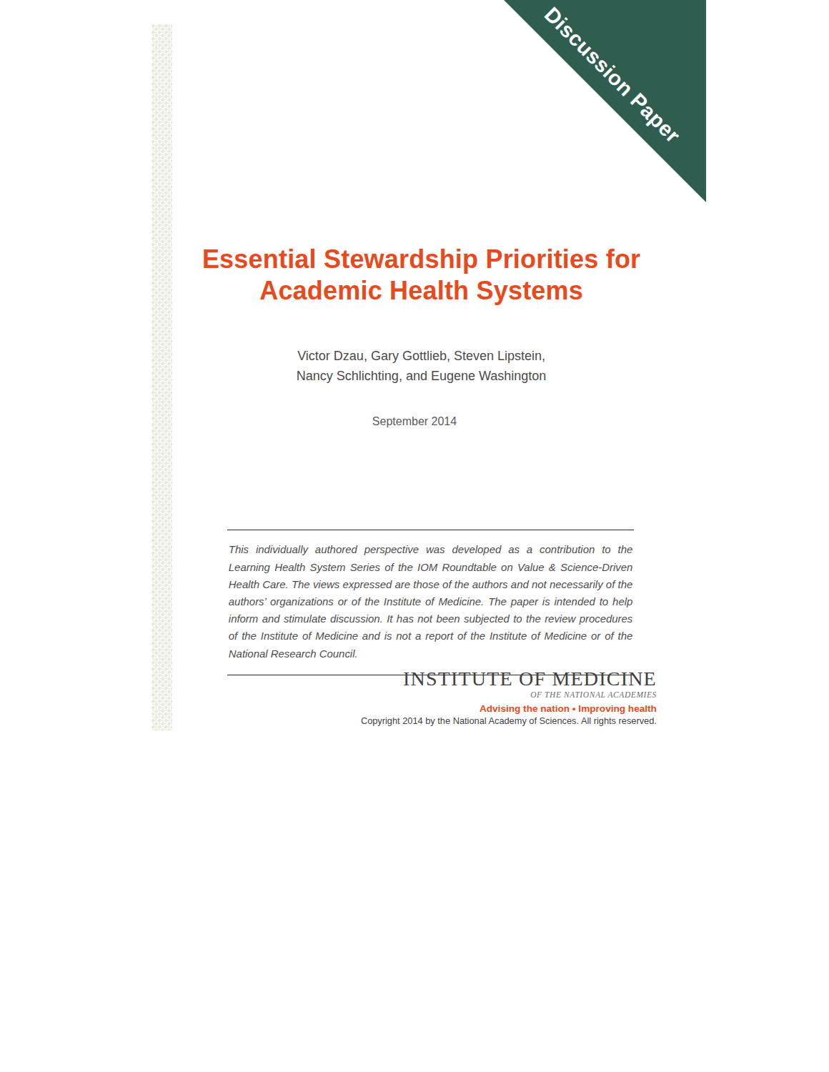Discussion Paper
Essential Stewardship Priorities for
Academic Health Systems
Victor Dzau, Gary Gottlieb, Steven Lipstein,
Nancy Schlichting, and Eugene Washington
September 2014
This individually authored perspective was developed as a contribution to the Learning Health System Series of the IOM Roundtable on Value & Science-Driven Health Care. The views expressed are those of the authors and not necessarily of the authors’ organizations or of the Institute of Medicine. The paper is intended to help inform and stimulate discussion. It has not been subjected to the review procedures of the Institute of Medicine and is not a report of the Institute of Medicine or of the National Research Council.
INSTITUTE OF MEDICINE
OF THE NATIONAL ACADEMIES
Advising the nation • Improving health
Copyright 2014 by the National Academy of Sciences. All rights reserved.